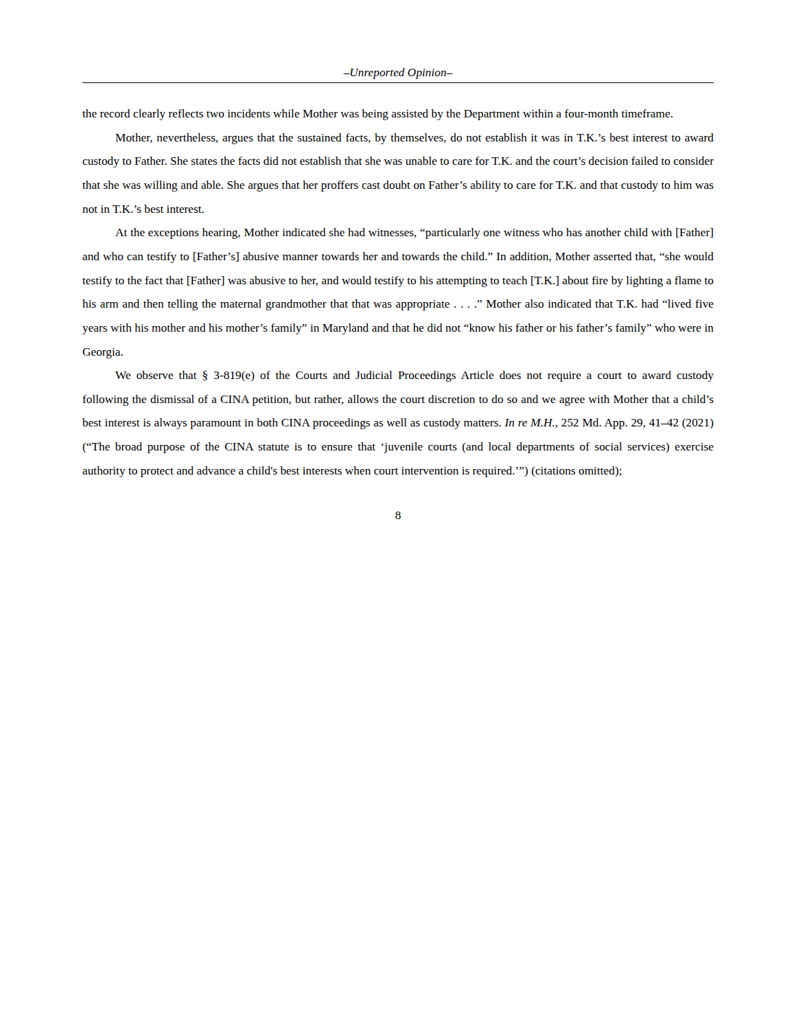–Unreported Opinion–
the record clearly reflects two incidents while Mother was being assisted by the Department within a four-month timeframe.
Mother, nevertheless, argues that the sustained facts, by themselves, do not establish it was in T.K.’s best interest to award custody to Father. She states the facts did not establish that she was unable to care for T.K. and the court’s decision failed to consider that she was willing and able. She argues that her proffers cast doubt on Father’s ability to care for T.K. and that custody to him was not in T.K.’s best interest.
At the exceptions hearing, Mother indicated she had witnesses, “particularly one witness who has another child with [Father] and who can testify to [Father’s] abusive manner towards her and towards the child.” In addition, Mother asserted that, “she would testify to the fact that [Father] was abusive to her, and would testify to his attempting to teach [T.K.] about fire by lighting a flame to his arm and then telling the maternal grandmother that that was appropriate . . . .” Mother also indicated that T.K. had “lived five years with his mother and his mother’s family” in Maryland and that he did not “know his father or his father’s family” who were in Georgia.
We observe that § 3-819(e) of the Courts and Judicial Proceedings Article does not require a court to award custody following the dismissal of a CINA petition, but rather, allows the court discretion to do so and we agree with Mother that a child’s best interest is always paramount in both CINA proceedings as well as custody matters. In re M.H., 252 Md. App. 29, 41–42 (2021) (“The broad purpose of the CINA statute is to ensure that ‘juvenile courts (and local departments of social services) exercise authority to protect and advance a child's best interests when court intervention is required.’”) (citations omitted);
8